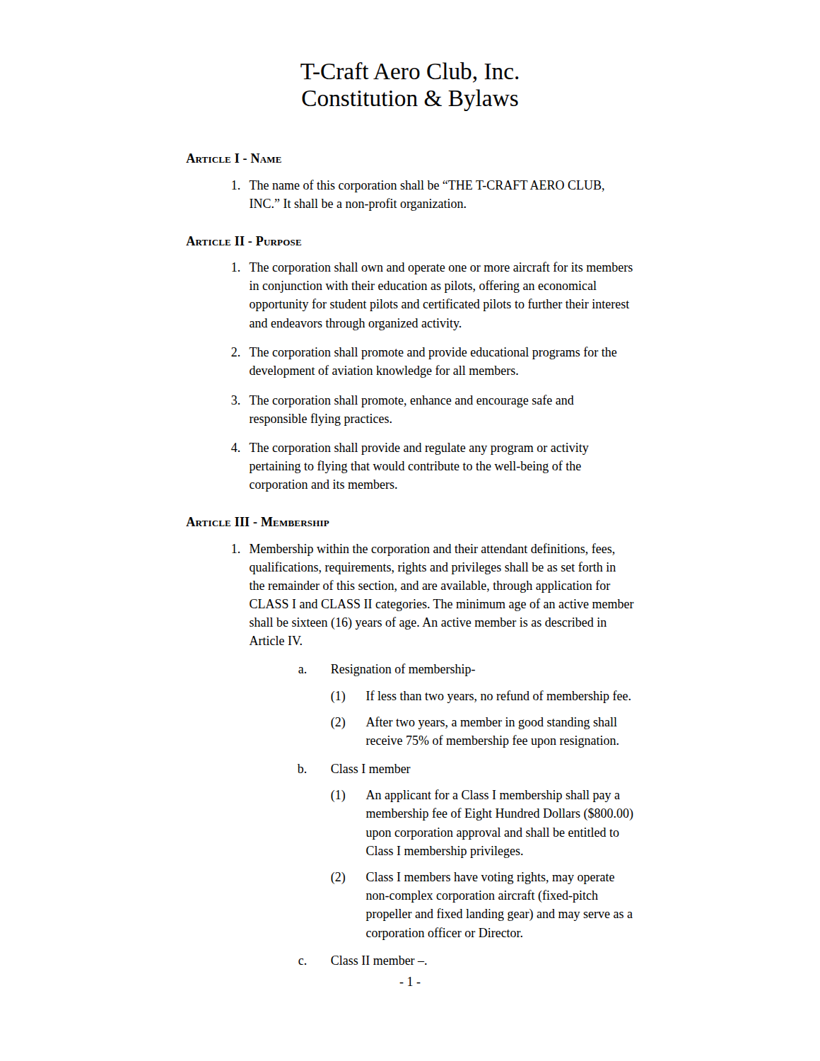T-Craft Aero Club, Inc.
Constitution & Bylaws
Article I - Name
The name of this corporation shall be “THE T-CRAFT AERO CLUB, INC.” It shall be a non-profit organization.
Article II - Purpose
The corporation shall own and operate one or more aircraft for its members in conjunction with their education as pilots, offering an economical opportunity for student pilots and certificated pilots to further their interest and endeavors through organized activity.
The corporation shall promote and provide educational programs for the development of aviation knowledge for all members.
The corporation shall promote, enhance and encourage safe and responsible flying practices.
The corporation shall provide and regulate any program or activity pertaining to flying that would contribute to the well-being of the corporation and its members.
Article III - Membership
Membership within the corporation and their attendant definitions, fees, qualifications, requirements, rights and privileges shall be as set forth in the remainder of this section, and are available, through application for CLASS I and CLASS II categories. The minimum age of an active member shall be sixteen (16) years of age. An active member is as described in Article IV.
Resignation of membership-
(1) If less than two years, no refund of membership fee.
(2) After two years, a member in good standing shall receive 75% of membership fee upon resignation.
Class I member
(1) An applicant for a Class I membership shall pay a membership fee of Eight Hundred Dollars ($800.00) upon corporation approval and shall be entitled to Class I membership privileges.
(2) Class I members have voting rights, may operate non-complex corporation aircraft (fixed-pitch propeller and fixed landing gear) and may serve as a corporation officer or Director.
Class II member –.
- 1 -